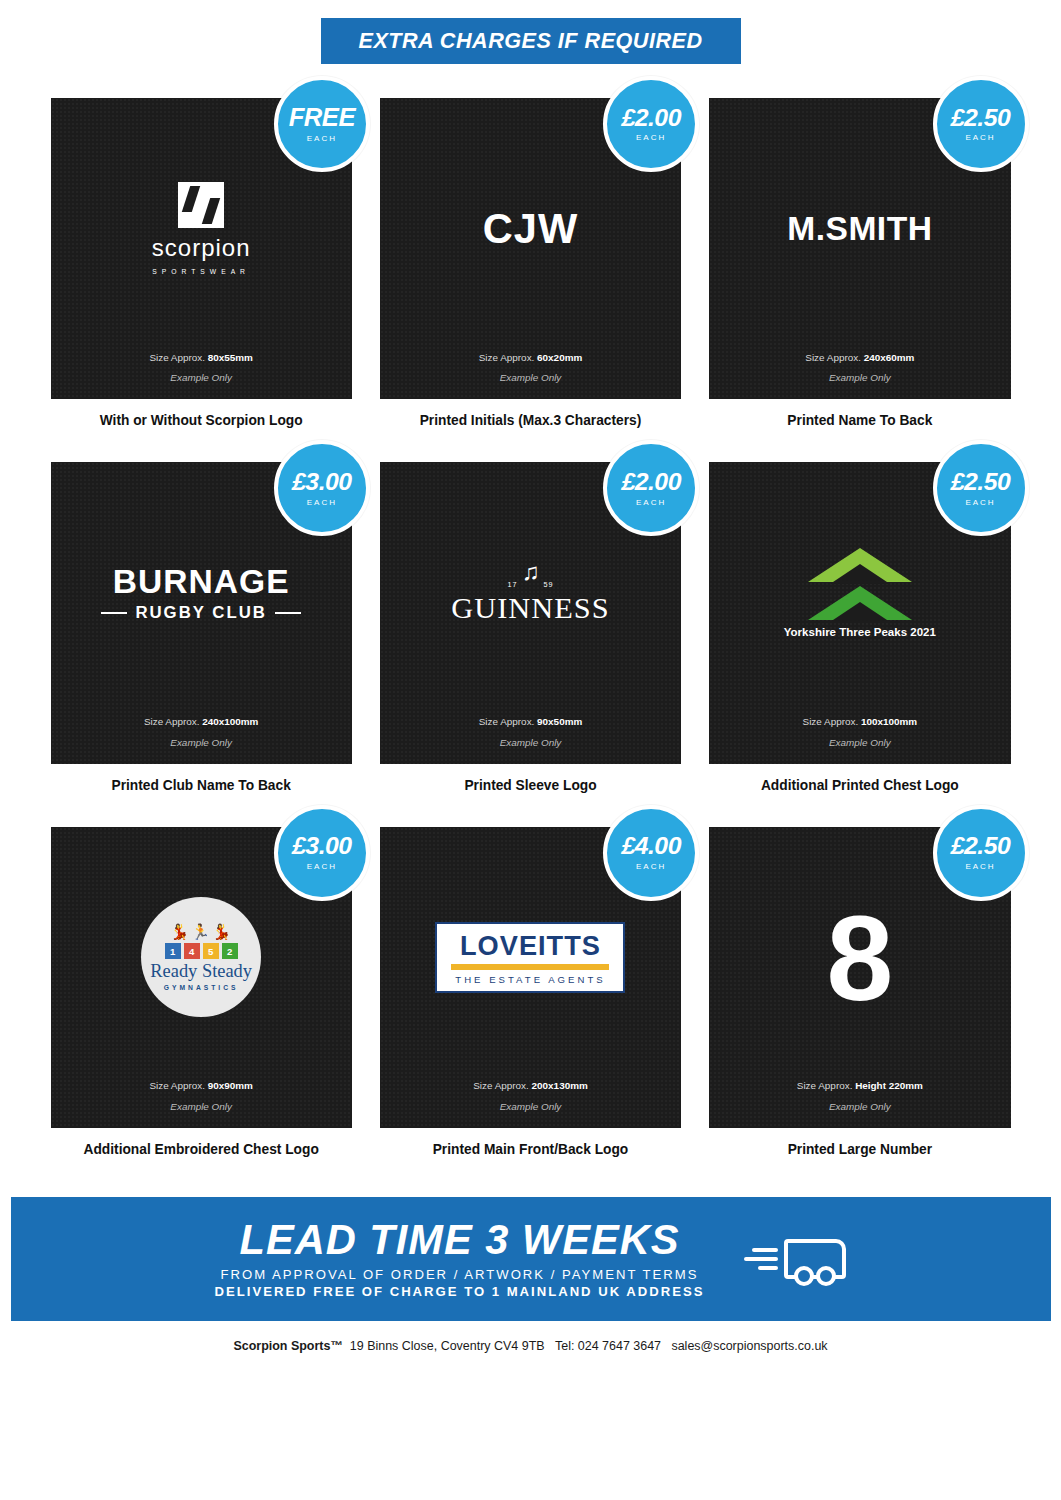EXTRA CHARGES IF REQUIRED
scorpion
SPORTSWEAR
Size Approx. 80x55mm
Example Only
FREE EACH
With or Without Scorpion Logo
CJW
Size Approx. 60x20mm
Example Only
£2.00 EACH
Printed Initials (Max.3 Characters)
M.SMITH
Size Approx. 240x60mm
Example Only
£2.50 EACH
Printed Name To Back
BURNAGE
RUGBY CLUB
Size Approx. 240x100mm
Example Only
£3.00 EACH
Printed Club Name To Back
♫
1759
GUINNESS
Size Approx. 90x50mm
Example Only
£2.00 EACH
Printed Sleeve Logo
Yorkshire Three Peaks 2021
Size Approx. 100x100mm
Example Only
£2.50 EACH
Additional Printed Chest Logo
💃🏃💃
1452
Ready Steady
GYMNASTICS
Size Approx. 90x90mm
Example Only
£3.00 EACH
Additional Embroidered Chest Logo
LOVEITTS
THE ESTATE AGENTS
Size Approx. 200x130mm
Example Only
£4.00 EACH
Printed Main Front/Back Logo
8
Size Approx. Height 220mm
Example Only
£2.50 EACH
Printed Large Number
LEAD TIME 3 WEEKS
FROM APPROVAL OF ORDER / ARTWORK / PAYMENT TERMS
DELIVERED FREE OF CHARGE TO 1 MAINLAND UK ADDRESS
Scorpion Sports™ 19 Binns Close, Coventry CV4 9TB Tel: 024 7647 3647 sales@scorpionsports.co.uk